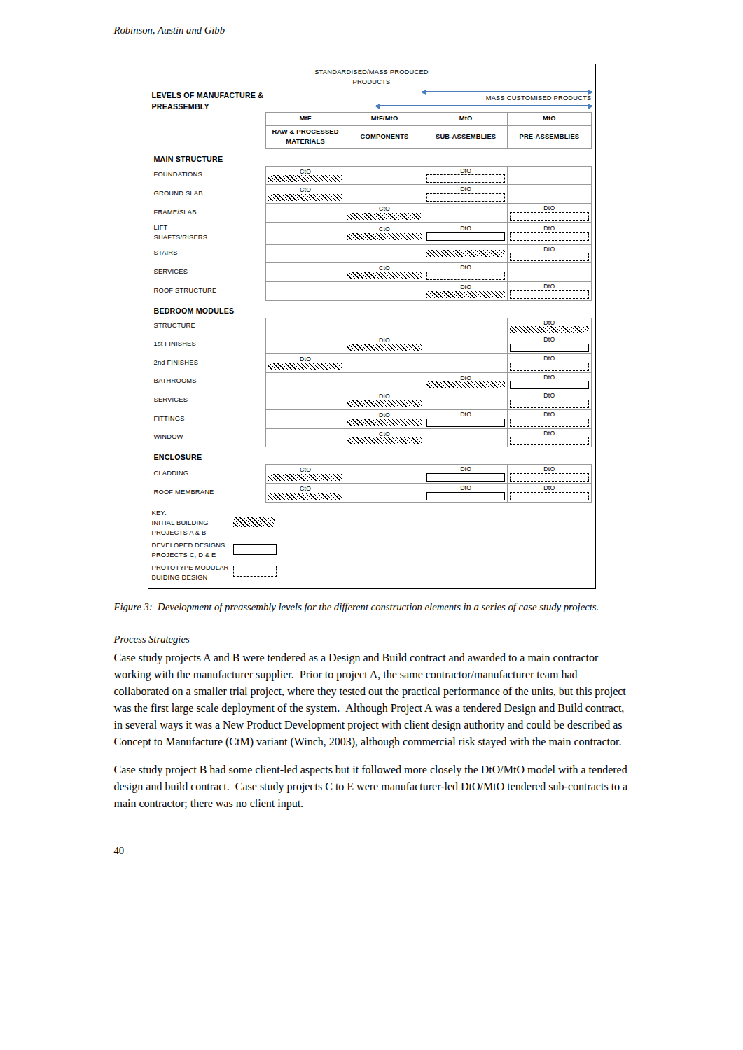Robinson, Austin and Gibb
STANDARDISED/MASS PRODUCED
PRODUCTS
LEVELS OF MANUFACTURE &
PREASSEMBLY
MASS CUSTOMISED PRODUCTS
| | MtF | MtF/MtO | MtO | MtO |
| --- | --- | --- | --- | --- |
| | RAW & PROCESSED MATERIALS | COMPONENTS | SUB-ASSEMBLIES | PRE-ASSEMBLIES |
| MAIN STRUCTURE |
| FOUNDATIONS | CtO | | DtO | |
| GROUND SLAB | CtO | | DtO | |
| FRAME/SLAB | | CtO | | DtO |
| LIFT SHAFTS/RISERS | | CtO | DtO | DtO |
| STAIRS | | | | DtO |
| SERVICES | | CtO | DtO | |
| ROOF STRUCTURE | | | DtO | DtO |
| BEDROOM MODULES |
| STRUCTURE | | | | DtO |
| 1st FINISHES | | DtO | | DtO |
| 2nd FINISHES | DtO | | | DtO |
| BATHROOMS | | | DtO | DtO |
| SERVICES | | DtO | | DtO |
| FITTINGS | | DtO | DtO | DtO |
| WINDOW | | CtO | | DtO |
| ENCLOSURE |
| CLADDING | CtO | | DtO | DtO |
| ROOF MEMBRANE | CtO | | DtO | DtO |
| KEY: INITIAL BUILDING PROJECTS A & B | |
| DEVELOPED DESIGNS PROJECTS C, D & E | |
| PROTOTYPE MODULAR BUIDING DESIGN | |
Figure 3: Development of preassembly levels for the different construction elements in a series of case study projects.
Process Strategies
Case study projects A and B were tendered as a Design and Build contract and awarded to a main contractor working with the manufacturer supplier. Prior to project A, the same contractor/manufacturer team had collaborated on a smaller trial project, where they tested out the practical performance of the units, but this project was the first large scale deployment of the system. Although Project A was a tendered Design and Build contract, in several ways it was a New Product Development project with client design authority and could be described as Concept to Manufacture (CtM) variant (Winch, 2003), although commercial risk stayed with the main contractor.
Case study project B had some client-led aspects but it followed more closely the DtO/MtO model with a tendered design and build contract. Case study projects C to E were manufacturer-led DtO/MtO tendered sub-contracts to a main contractor; there was no client input.
40